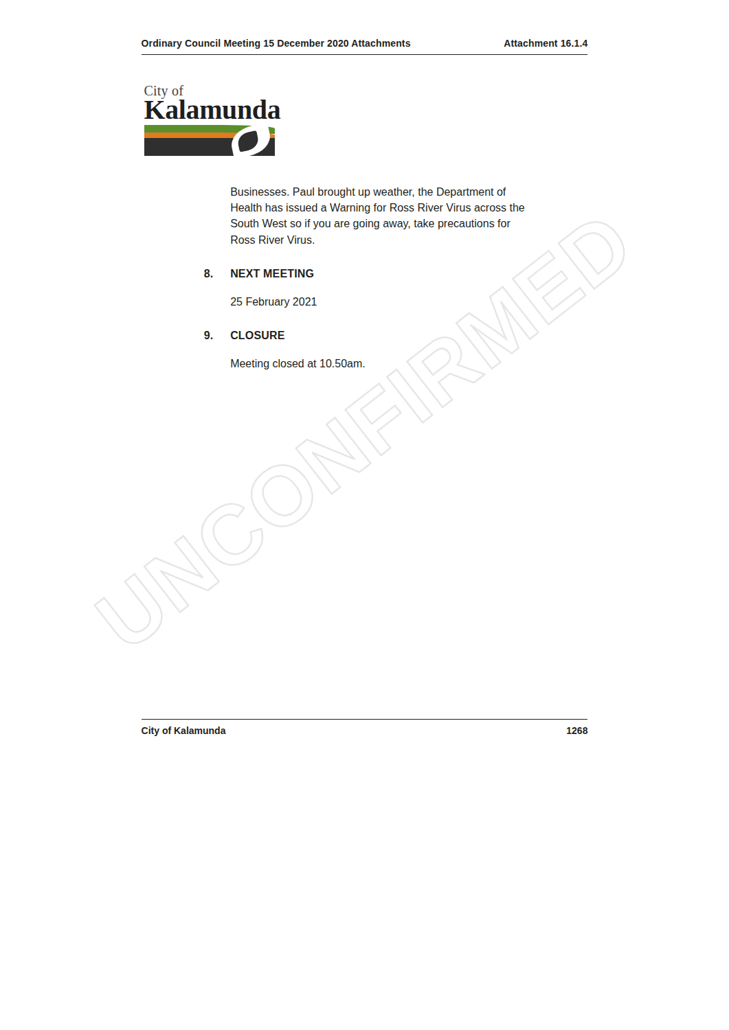Ordinary Council Meeting 15 December 2020 Attachments Attachment 16.1.4
City of Kalamunda
UNCONFIRMED
Businesses. Paul brought up weather, the Department of Health has issued a Warning for Ross River Virus across the South West so if you are going away, take precautions for Ross River Virus.
8. NEXT MEETING
25 February 2021
9. CLOSURE
Meeting closed at 10.50am.
City of Kalamunda 1268